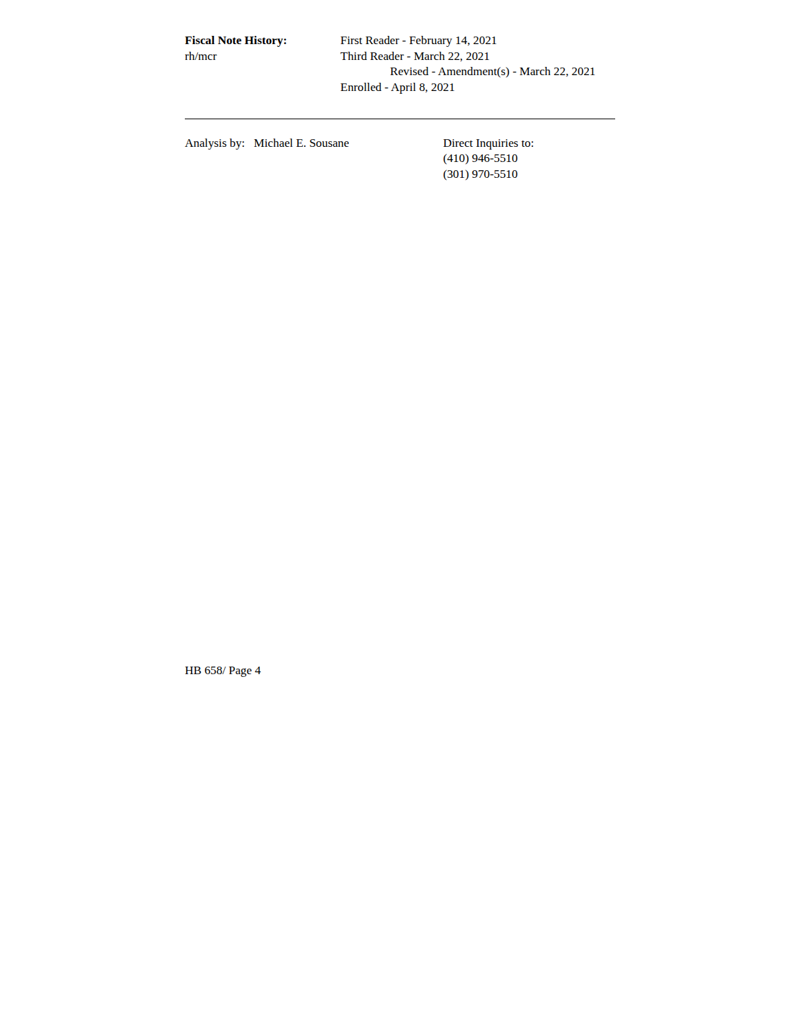Fiscal Note History:
rh/mcr
First Reader - February 14, 2021
Third Reader - March 22, 2021
Revised - Amendment(s) - March 22, 2021
Enrolled - April 8, 2021
Analysis by: Michael E. Sousane
Direct Inquiries to:
(410) 946-5510
(301) 970-5510
HB 658/ Page 4